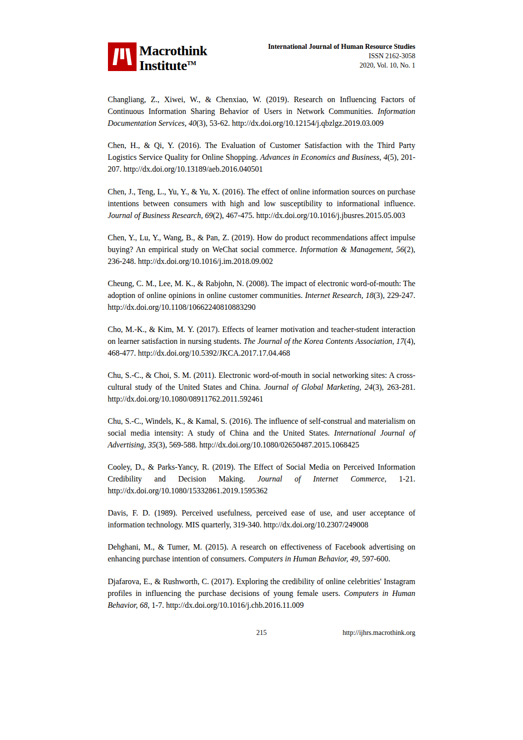Macrothink
InstituteTM
International Journal of Human Resource Studies
ISSN 2162-3058
2020, Vol. 10, No. 1
Changliang, Z., Xiwei, W., & Chenxiao, W. (2019). Research on Influencing Factors of Continuous Information Sharing Behavior of Users in Network Communities. Information Documentation Services, 40(3), 53-62. http://dx.doi.org/10.12154/j.qbzlgz.2019.03.009
Chen, H., & Qi, Y. (2016). The Evaluation of Customer Satisfaction with the Third Party Logistics Service Quality for Online Shopping. Advances in Economics and Business, 4(5), 201-207. http://dx.doi.org/10.13189/aeb.2016.040501
Chen, J., Teng, L., Yu, Y., & Yu, X. (2016). The effect of online information sources on purchase intentions between consumers with high and low susceptibility to informational influence. Journal of Business Research, 69(2), 467-475. http://dx.doi.org/10.1016/j.jbusres.2015.05.003
Chen, Y., Lu, Y., Wang, B., & Pan, Z. (2019). How do product recommendations affect impulse buying? An empirical study on WeChat social commerce. Information & Management, 56(2), 236-248. http://dx.doi.org/10.1016/j.im.2018.09.002
Cheung, C. M., Lee, M. K., & Rabjohn, N. (2008). The impact of electronic word-of-mouth: The adoption of online opinions in online customer communities. Internet Research, 18(3), 229-247. http://dx.doi.org/10.1108/10662240810883290
Cho, M.-K., & Kim, M. Y. (2017). Effects of learner motivation and teacher-student interaction on learner satisfaction in nursing students. The Journal of the Korea Contents Association, 17(4), 468-477. http://dx.doi.org/10.5392/JKCA.2017.17.04.468
Chu, S.-C., & Choi, S. M. (2011). Electronic word-of-mouth in social networking sites: A cross-cultural study of the United States and China. Journal of Global Marketing, 24(3), 263-281. http://dx.doi.org/10.1080/08911762.2011.592461
Chu, S.-C., Windels, K., & Kamal, S. (2016). The influence of self-construal and materialism on social media intensity: A study of China and the United States. International Journal of Advertising, 35(3), 569-588. http://dx.doi.org/10.1080/02650487.2015.1068425
Cooley, D., & Parks-Yancy, R. (2019). The Effect of Social Media on Perceived Information Credibility and Decision Making. Journal of Internet Commerce, 1-21. http://dx.doi.org/10.1080/15332861.2019.1595362
Davis, F. D. (1989). Perceived usefulness, perceived ease of use, and user acceptance of information technology. MIS quarterly, 319-340. http://dx.doi.org/10.2307/249008
Dehghani, M., & Tumer, M. (2015). A research on effectiveness of Facebook advertising on enhancing purchase intention of consumers. Computers in Human Behavior, 49, 597-600.
Djafarova, E., & Rushworth, C. (2017). Exploring the credibility of online celebrities' Instagram profiles in influencing the purchase decisions of young female users. Computers in Human Behavior, 68, 1-7. http://dx.doi.org/10.1016/j.chb.2016.11.009
215 http://ijhrs.macrothink.org